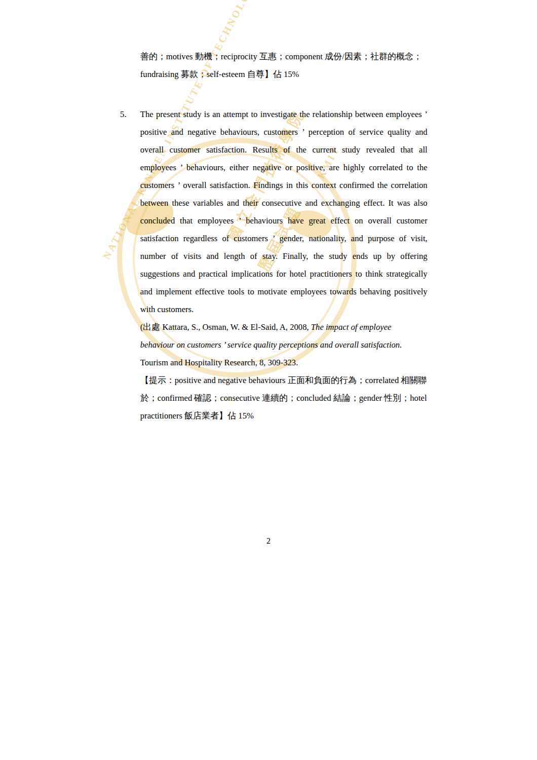NATIONAL KINMEN INSTITUTE OF TECHNOLOGY
KMIT
國立金門技術學院
歷屆試題
善的；motives 動機；reciprocity 互惠；component 成份/因素；社群的概念；fundraising 募款；self-esteem 自尊】佔 15%
The present study is an attempt to investigate the relationship between employees ’ positive and negative behaviours, customers ’ perception of service quality and overall customer satisfaction. Results of the current study revealed that all employees ’ behaviours, either negative or positive, are highly correlated to the customers ’ overall satisfaction. Findings in this context confirmed the correlation between these variables and their consecutive and exchanging effect. It was also concluded that employees ’ behaviours have great effect on overall customer satisfaction regardless of customers ’ gender, nationality, and purpose of visit, number of visits and length of stay. Finally, the study ends up by offering suggestions and practical implications for hotel practitioners to think strategically and implement effective tools to motivate employees towards behaving positively with customers.
(出處 Kattara, S., Osman, W. & El-Said, A, 2008, The impact of employee behaviour on customers ’ service quality perceptions and overall satisfaction. Tourism and Hospitality Research, 8, 309-323.
【提示：positive and negative behaviours 正面和負面的行為；correlated 相關聯於；confirmed 確認；consecutive 連續的；concluded 結論；gender 性別；hotel practitioners 飯店業者】佔 15%
2